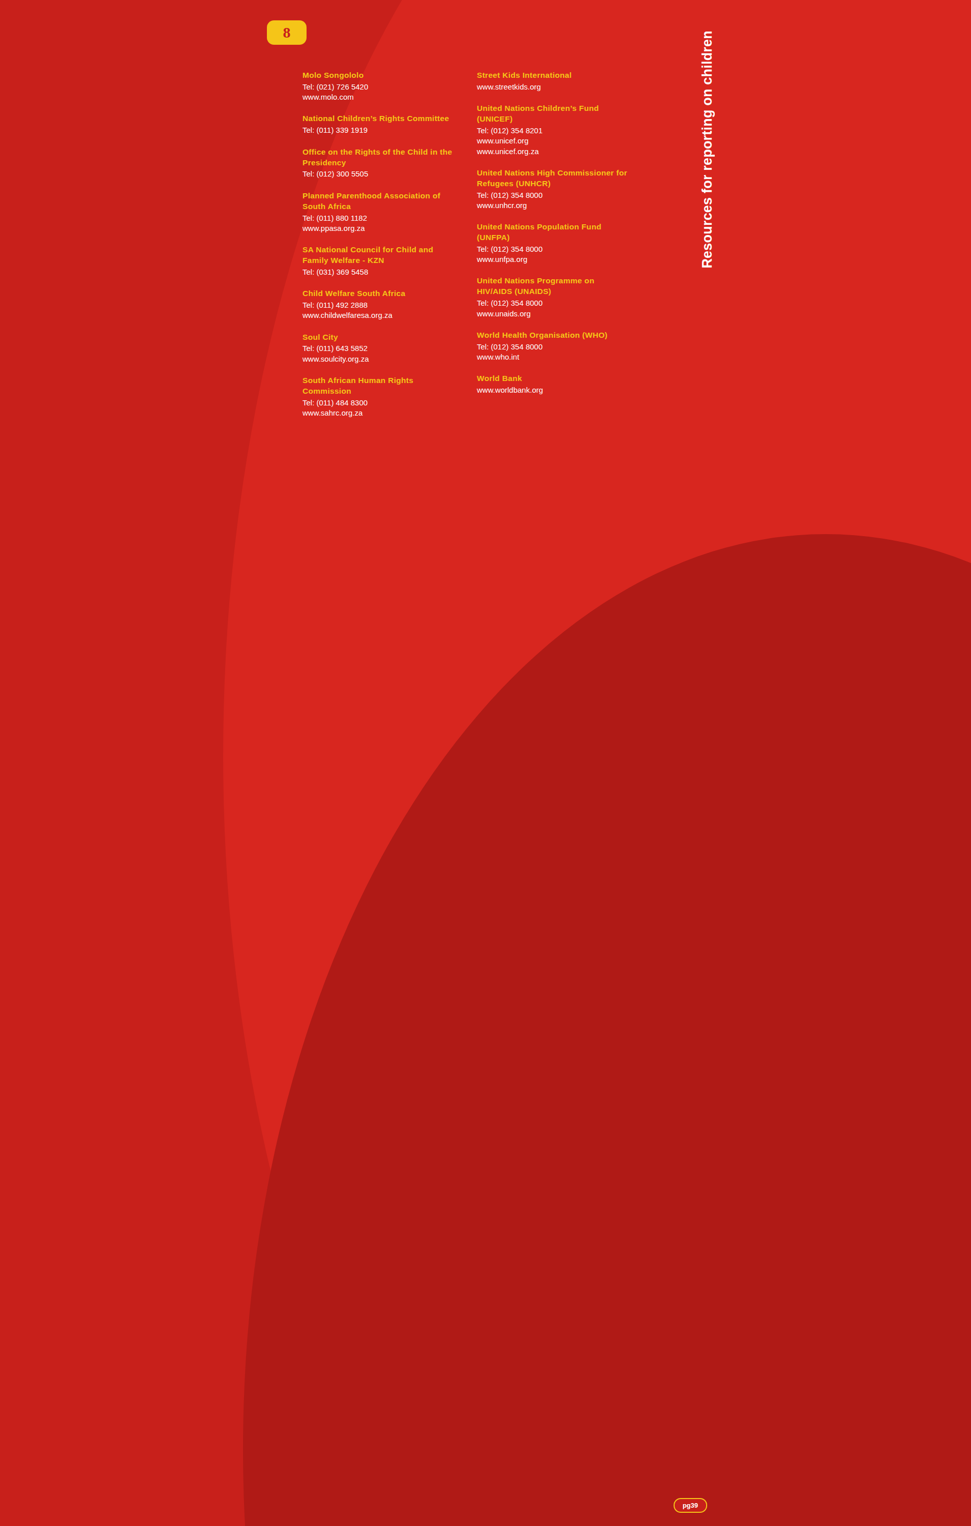8
Resources for reporting on children
Molo Songololo
Tel: (021) 726 5420
www.molo.com
National Children’s Rights Committee
Tel: (011) 339 1919
Office on the Rights of the Child in the Presidency
Tel: (012) 300 5505
Planned Parenthood Association of South Africa
Tel: (011) 880 1182
www.ppasa.org.za
SA National Council for Child and Family Welfare - KZN
Tel: (031) 369 5458
Child Welfare South Africa
Tel: (011) 492 2888
www.childwelfaresa.org.za
Soul City
Tel: (011) 643 5852
www.soulcity.org.za
South African Human Rights Commission
Tel: (011) 484 8300
www.sahrc.org.za
Street Kids International
www.streetkids.org
United Nations Children’s Fund (UNICEF)
Tel: (012) 354 8201
www.unicef.org
www.unicef.org.za
United Nations High Commissioner for Refugees (UNHCR)
Tel: (012) 354 8000
www.unhcr.org
United Nations Population Fund (UNFPA)
Tel: (012) 354 8000
www.unfpa.org
United Nations Programme on HIV/AIDS (UNAIDS)
Tel: (012) 354 8000
www.unaids.org
World Health Organisation (WHO)
Tel: (012) 354 8000
www.who.int
World Bank
www.worldbank.org
pg39